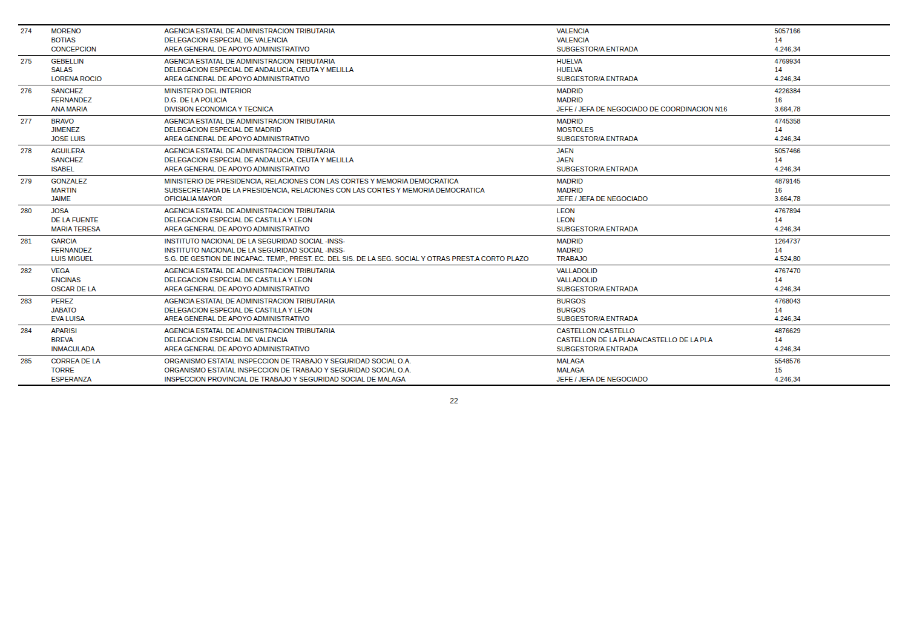| 274 | MORENO BOTIAS CONCEPCION | AGENCIA ESTATAL DE ADMINISTRACION TRIBUTARIA DELEGACION ESPECIAL DE VALENCIA AREA GENERAL DE APOYO ADMINISTRATIVO | VALENCIA VALENCIA SUBGESTOR/A ENTRADA | 5057166 14 4.246,34 |
| 275 | GEBELLIN SALAS LORENA ROCIO | AGENCIA ESTATAL DE ADMINISTRACION TRIBUTARIA DELEGACION ESPECIAL DE ANDALUCIA, CEUTA Y MELILLA AREA GENERAL DE APOYO ADMINISTRATIVO | HUELVA HUELVA SUBGESTOR/A ENTRADA | 4769934 14 4.246,34 |
| 276 | SANCHEZ FERNANDEZ ANA MARIA | MINISTERIO DEL INTERIOR D.G. DE LA POLICIA DIVISION ECONOMICA Y TECNICA | MADRID MADRID JEFE / JEFA DE NEGOCIADO DE COORDINACION N16 | 4226384 16 3.664,78 |
| 277 | BRAVO JIMENEZ JOSE LUIS | AGENCIA ESTATAL DE ADMINISTRACION TRIBUTARIA DELEGACION ESPECIAL DE MADRID AREA GENERAL DE APOYO ADMINISTRATIVO | MADRID MOSTOLES SUBGESTOR/A ENTRADA | 4745358 14 4.246,34 |
| 278 | AGUILERA SANCHEZ ISABEL | AGENCIA ESTATAL DE ADMINISTRACION TRIBUTARIA DELEGACION ESPECIAL DE ANDALUCIA, CEUTA Y MELILLA AREA GENERAL DE APOYO ADMINISTRATIVO | JAEN JAEN SUBGESTOR/A ENTRADA | 5057466 14 4.246,34 |
| 279 | GONZALEZ MARTIN JAIME | MINISTERIO DE PRESIDENCIA, RELACIONES CON LAS CORTES Y MEMORIA DEMOCRATICA SUBSECRETARIA DE LA PRESIDENCIA, RELACIONES CON LAS CORTES Y MEMORIA DEMOCRATICA OFICIALIA MAYOR | MADRID MADRID JEFE / JEFA DE NEGOCIADO | 4879145 16 3.664,78 |
| 280 | JOSA DE LA FUENTE MARIA TERESA | AGENCIA ESTATAL DE ADMINISTRACION TRIBUTARIA DELEGACION ESPECIAL DE CASTILLA Y LEON AREA GENERAL DE APOYO ADMINISTRATIVO | LEON LEON SUBGESTOR/A ENTRADA | 4767894 14 4.246,34 |
| 281 | GARCIA FERNANDEZ LUIS MIGUEL | INSTITUTO NACIONAL DE LA SEGURIDAD SOCIAL -INSS- INSTITUTO NACIONAL DE LA SEGURIDAD SOCIAL -INSS- S.G. DE GESTION DE INCAPAC. TEMP., PREST. EC. DEL SIS. DE LA SEG. SOCIAL Y OTRAS PREST.A CORTO PLAZO | MADRID MADRID TRABAJO | 1264737 14 4.524,80 |
| 282 | VEGA ENCINAS OSCAR DE LA | AGENCIA ESTATAL DE ADMINISTRACION TRIBUTARIA DELEGACION ESPECIAL DE CASTILLA Y LEON AREA GENERAL DE APOYO ADMINISTRATIVO | VALLADOLID VALLADOLID SUBGESTOR/A ENTRADA | 4767470 14 4.246,34 |
| 283 | PEREZ JABATO EVA LUISA | AGENCIA ESTATAL DE ADMINISTRACION TRIBUTARIA DELEGACION ESPECIAL DE CASTILLA Y LEON AREA GENERAL DE APOYO ADMINISTRATIVO | BURGOS BURGOS SUBGESTOR/A ENTRADA | 4768043 14 4.246,34 |
| 284 | APARISI BREVA INMACULADA | AGENCIA ESTATAL DE ADMINISTRACION TRIBUTARIA DELEGACION ESPECIAL DE VALENCIA AREA GENERAL DE APOYO ADMINISTRATIVO | CASTELLON /CASTELLO CASTELLON DE LA PLANA/CASTELLO DE LA PLA SUBGESTOR/A ENTRADA | 4876629 14 4.246,34 |
| 285 | CORREA DE LA TORRE ESPERANZA | ORGANISMO ESTATAL INSPECCION DE TRABAJO Y SEGURIDAD SOCIAL O.A. ORGANISMO ESTATAL INSPECCION DE TRABAJO Y SEGURIDAD SOCIAL O.A. INSPECCION PROVINCIAL DE TRABAJO Y SEGURIDAD SOCIAL DE MALAGA | MALAGA MALAGA JEFE / JEFA DE NEGOCIADO | 5548576 15 4.246,34 |
22